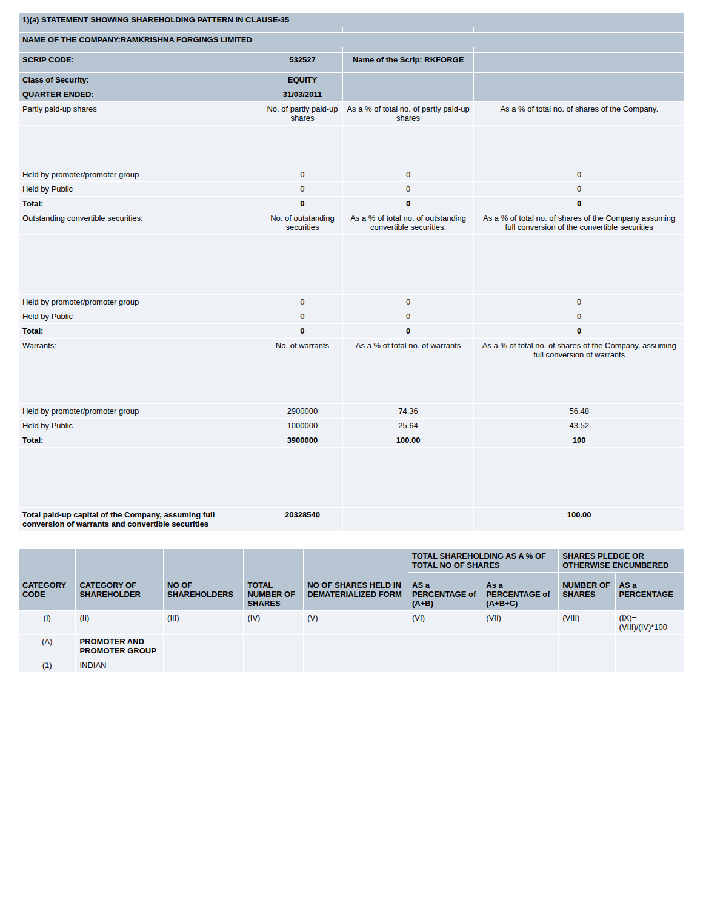| 1)(a) STATEMENT SHOWING SHAREHOLDING PATTERN IN CLAUSE-35 |
| NAME OF THE COMPANY:RAMKRISHNA FORGINGS LIMITED |
| SCRIP CODE: | 532527 | Name of the Scrip: RKFORGE | |
| Class of Security: | EQUITY | | |
| QUARTER ENDED: | 31/03/2011 | | |
| Partly paid-up shares | No. of partly paid-up shares | As a % of total no. of partly paid-up shares | As a % of total no. of shares of the Company. |
| Held by promoter/promoter group | 0 | 0 | 0 |
| Held by Public | 0 | 0 | 0 |
| Total: | 0 | 0 | 0 |
| Outstanding convertible securities: | No. of outstanding securities | As a % of total no. of outstanding convertible securities. | As a % of total no. of shares of the Company assuming full conversion of the convertible securities |
| Held by promoter/promoter group | 0 | 0 | 0 |
| Held by Public | 0 | 0 | 0 |
| Total: | 0 | 0 | 0 |
| Warrants: | No. of warrants | As a % of total no. of warrants | As a % of total no. of shares of the Company, assuming full conversion of warrants |
| Held by promoter/promoter group | 2900000 | 74.36 | 56.48 |
| Held by Public | 1000000 | 25.64 | 43.52 |
| Total: | 3900000 | 100.00 | 100 |
| Total paid-up capital of the Company, assuming full conversion of warrants and convertible securities | 20328540 | | 100.00 |
| | | | | | TOTAL SHAREHOLDING AS A % OF TOTAL NO OF SHARES | SHARES PLEDGE OR OTHERWISE ENCUMBERED |
| CATEGORY CODE | CATEGORY OF SHAREHOLDER | NO OF SHAREHOLDERS | TOTAL NUMBER OF SHARES | NO OF SHARES HELD IN DEMATERIALIZED FORM | AS a PERCENTAGE of (A+B) | As a PERCENTAGE of (A+B+C) | NUMBER OF SHARES | AS a PERCENTAGE |
| (I) | (II) | (III) | (IV) | (V) | (VI) | (VII) | (VIII) | (IX)=(VIII)/(IV)*100 |
| (A) | PROMOTER AND PROMOTER GROUP | | | | | | | |
| (1) | INDIAN | | | | | | | |